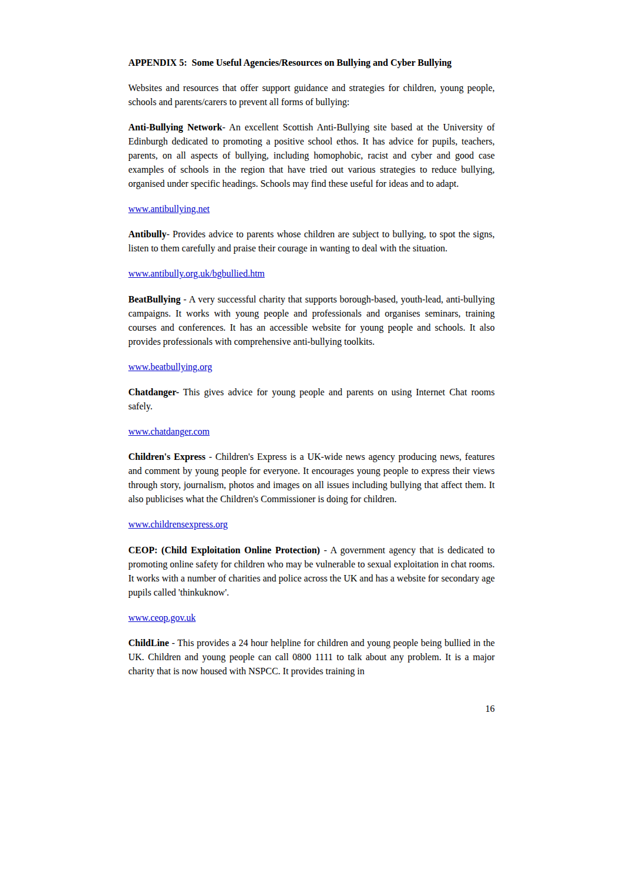APPENDIX 5: Some Useful Agencies/Resources on Bullying and Cyber Bullying
Websites and resources that offer support guidance and strategies for children, young people, schools and parents/carers to prevent all forms of bullying:
Anti-Bullying Network- An excellent Scottish Anti-Bullying site based at the University of Edinburgh dedicated to promoting a positive school ethos. It has advice for pupils, teachers, parents, on all aspects of bullying, including homophobic, racist and cyber and good case examples of schools in the region that have tried out various strategies to reduce bullying, organised under specific headings. Schools may find these useful for ideas and to adapt.
www.antibullying.net
Antibully- Provides advice to parents whose children are subject to bullying, to spot the signs, listen to them carefully and praise their courage in wanting to deal with the situation.
www.antibully.org.uk/bgbullied.htm
BeatBullying - A very successful charity that supports borough-based, youth-lead, anti-bullying campaigns. It works with young people and professionals and organises seminars, training courses and conferences. It has an accessible website for young people and schools. It also provides professionals with comprehensive anti-bullying toolkits.
www.beatbullying.org
Chatdanger- This gives advice for young people and parents on using Internet Chat rooms safely.
www.chatdanger.com
Children's Express - Children's Express is a UK-wide news agency producing news, features and comment by young people for everyone. It encourages young people to express their views through story, journalism, photos and images on all issues including bullying that affect them. It also publicises what the Children's Commissioner is doing for children.
www.childrensexpress.org
CEOP: (Child Exploitation Online Protection) - A government agency that is dedicated to promoting online safety for children who may be vulnerable to sexual exploitation in chat rooms. It works with a number of charities and police across the UK and has a website for secondary age pupils called 'thinkuknow'.
www.ceop.gov.uk
ChildLine - This provides a 24 hour helpline for children and young people being bullied in the UK. Children and young people can call 0800 1111 to talk about any problem. It is a major charity that is now housed with NSPCC. It provides training in
16